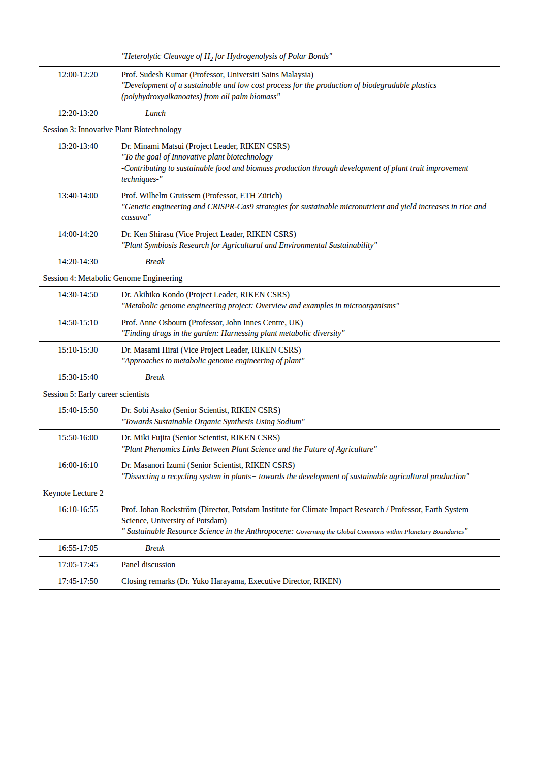| | "Heterolytic Cleavage of H 2 for Hydrogenolysis of Polar Bonds" |
| 12:00-12:20 | Prof. Sudesh Kumar (Professor, Universiti Sains Malaysia) "Development of a sustainable and low cost process for the production of biodegradable plastics (polyhydroxyalkanoates) from oil palm biomass" |
| 12:20-13:20 | Lunch |
| Session 3: Innovative Plant Biotechnology |
| 13:20-13:40 | Dr. Minami Matsui (Project Leader, RIKEN CSRS) "To the goal of Innovative plant biotechnology -Contributing to sustainable food and biomass production through development of plant trait improvement techniques-" |
| 13:40-14:00 | Prof. Wilhelm Gruissem (Professor, ETH Zürich) "Genetic engineering and CRISPR-Cas9 strategies for sustainable micronutrient and yield increases in rice and cassava" |
| 14:00-14:20 | Dr. Ken Shirasu (Vice Project Leader, RIKEN CSRS) "Plant Symbiosis Research for Agricultural and Environmental Sustainability" |
| 14:20-14:30 | Break |
| Session 4: Metabolic Genome Engineering |
| 14:30-14:50 | Dr. Akihiko Kondo (Project Leader, RIKEN CSRS) "Metabolic genome engineering project: Overview and examples in microorganisms" |
| 14:50-15:10 | Prof. Anne Osbourn (Professor, John Innes Centre, UK) "Finding drugs in the garden: Harnessing plant metabolic diversity" |
| 15:10-15:30 | Dr. Masami Hirai (Vice Project Leader, RIKEN CSRS) "Approaches to metabolic genome engineering of plant" |
| 15:30-15:40 | Break |
| Session 5: Early career scientists |
| 15:40-15:50 | Dr. Sobi Asako (Senior Scientist, RIKEN CSRS) "Towards Sustainable Organic Synthesis Using Sodium" |
| 15:50-16:00 | Dr. Miki Fujita (Senior Scientist, RIKEN CSRS) "Plant Phenomics Links Between Plant Science and the Future of Agriculture" |
| 16:00-16:10 | Dr. Masanori Izumi (Senior Scientist, RIKEN CSRS) "Dissecting a recycling system in plants− towards the development of sustainable agricultural production" |
| Keynote Lecture 2 |
| 16:10-16:55 | Prof. Johan Rockström (Director, Potsdam Institute for Climate Impact Research / Professor, Earth System Science, University of Potsdam) " Sustainable Resource Science in the Anthropocene: Governing the Global Commons within Planetary Boundaries " |
| 16:55-17:05 | Break |
| 17:05-17:45 | Panel discussion |
| 17:45-17:50 | Closing remarks (Dr. Yuko Harayama, Executive Director, RIKEN) |